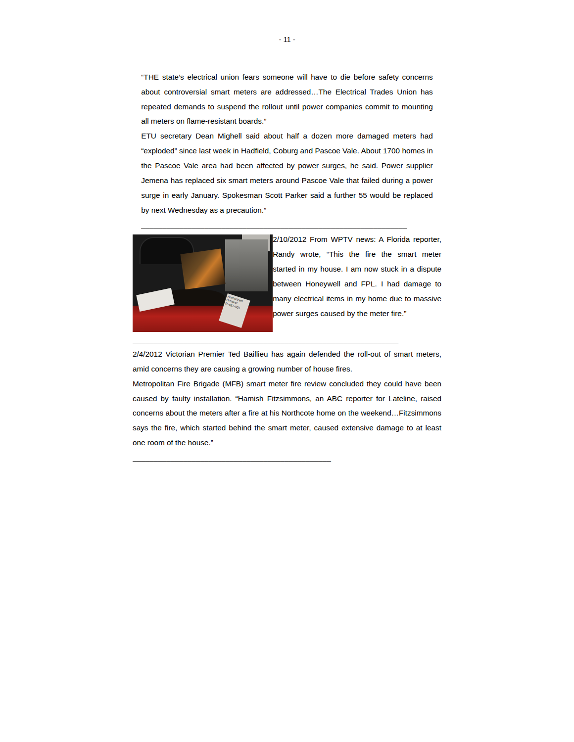- 11 -
“THE state’s electrical union fears someone will have to die before safety concerns about controversial smart meters are addressed…The Electrical Trades Union has repeated demands to suspend the rollout until power companies commit to mounting all meters on flame-resistant boards.”
ETU secretary Dean Mighell said about half a dozen more damaged meters had “exploded” since last week in Hadfield, Coburg and Pascoe Vale. About 1700 homes in the Pascoe Vale area had been affected by power surges, he said. Power supplier Jemena has replaced six smart meters around Pascoe Vale that failed during a power surge in early January. Spokesman Scott Parker said a further 55 would be replaced by next Wednesday as a precaution.”
_______________________________________________________________
Authorized
Breaker
R-481-001
2/10/2012 From WPTV news: A Florida reporter, Randy wrote, “This the fire the smart meter started in my house. I am now stuck in a dispute between Honeywell and FPL. I had damage to many electrical items in my home due to massive power surges caused by the meter fire.”
_______________________________________________________________
2/4/2012 Victorian Premier Ted Baillieu has again defended the roll-out of smart meters, amid concerns they are causing a growing number of house fires.
Metropolitan Fire Brigade (MFB) smart meter fire review concluded they could have been caused by faulty installation. “Hamish Fitzsimmons, an ABC reporter for Lateline, raised concerns about the meters after a fire at his Northcote home on the weekend…Fitzsimmons says the fire, which started behind the smart meter, caused extensive damage to at least one room of the house.”
_______________________________________________